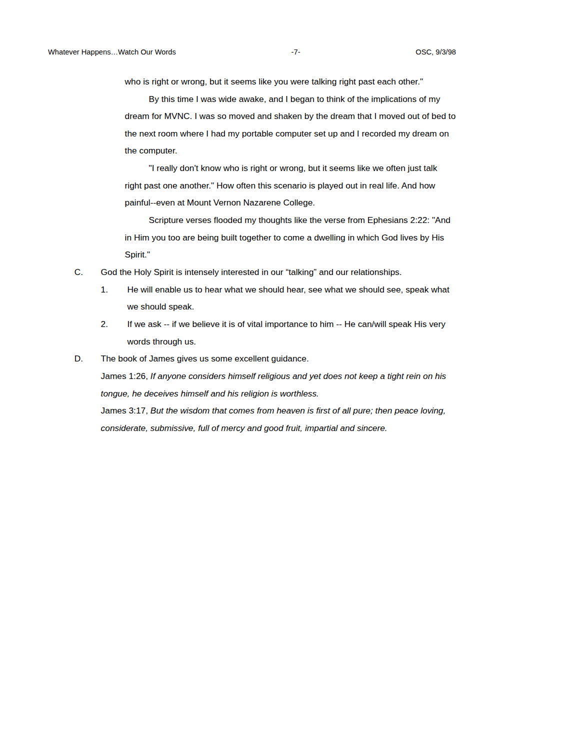Whatever Happens…Watch Our Words
-7-
OSC, 9/3/98
who is right or wrong, but it seems like you were talking right past each other."
By this time I was wide awake, and I began to think of the implications of my dream for MVNC. I was so moved and shaken by the dream that I moved out of bed to the next room where I had my portable computer set up and I recorded my dream on the computer.
"I really don't know who is right or wrong, but it seems like we often just talk right past one another." How often this scenario is played out in real life. And how painful--even at Mount Vernon Nazarene College.
Scripture verses flooded my thoughts like the verse from Ephesians 2:22: "And in Him you too are being built together to come a dwelling in which God lives by His Spirit."
C.
God the Holy Spirit is intensely interested in our “talking” and our relationships.
1.
He will enable us to hear what we should hear, see what we should see, speak what we should speak.
2.
If we ask -- if we believe it is of vital importance to him -- He can/will speak His very words through us.
D.
The book of James gives us some excellent guidance.
James 1:26, If anyone considers himself religious and yet does not keep a tight rein on his tongue, he deceives himself and his religion is worthless.
James 3:17, But the wisdom that comes from heaven is first of all pure; then peace loving, considerate, submissive, full of mercy and good fruit, impartial and sincere.